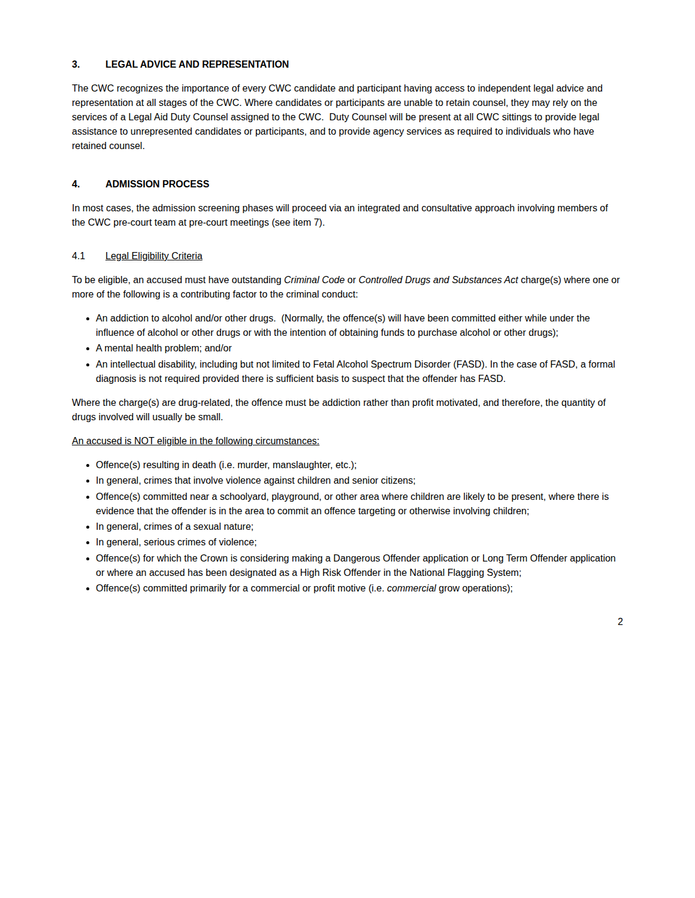3. LEGAL ADVICE AND REPRESENTATION
The CWC recognizes the importance of every CWC candidate and participant having access to independent legal advice and representation at all stages of the CWC. Where candidates or participants are unable to retain counsel, they may rely on the services of a Legal Aid Duty Counsel assigned to the CWC. Duty Counsel will be present at all CWC sittings to provide legal assistance to unrepresented candidates or participants, and to provide agency services as required to individuals who have retained counsel.
4. ADMISSION PROCESS
In most cases, the admission screening phases will proceed via an integrated and consultative approach involving members of the CWC pre-court team at pre-court meetings (see item 7).
4.1 Legal Eligibility Criteria
To be eligible, an accused must have outstanding Criminal Code or Controlled Drugs and Substances Act charge(s) where one or more of the following is a contributing factor to the criminal conduct:
An addiction to alcohol and/or other drugs. (Normally, the offence(s) will have been committed either while under the influence of alcohol or other drugs or with the intention of obtaining funds to purchase alcohol or other drugs);
A mental health problem; and/or
An intellectual disability, including but not limited to Fetal Alcohol Spectrum Disorder (FASD). In the case of FASD, a formal diagnosis is not required provided there is sufficient basis to suspect that the offender has FASD.
Where the charge(s) are drug-related, the offence must be addiction rather than profit motivated, and therefore, the quantity of drugs involved will usually be small.
An accused is NOT eligible in the following circumstances:
Offence(s) resulting in death (i.e. murder, manslaughter, etc.);
In general, crimes that involve violence against children and senior citizens;
Offence(s) committed near a schoolyard, playground, or other area where children are likely to be present, where there is evidence that the offender is in the area to commit an offence targeting or otherwise involving children;
In general, crimes of a sexual nature;
In general, serious crimes of violence;
Offence(s) for which the Crown is considering making a Dangerous Offender application or Long Term Offender application or where an accused has been designated as a High Risk Offender in the National Flagging System;
Offence(s) committed primarily for a commercial or profit motive (i.e. commercial grow operations);
2